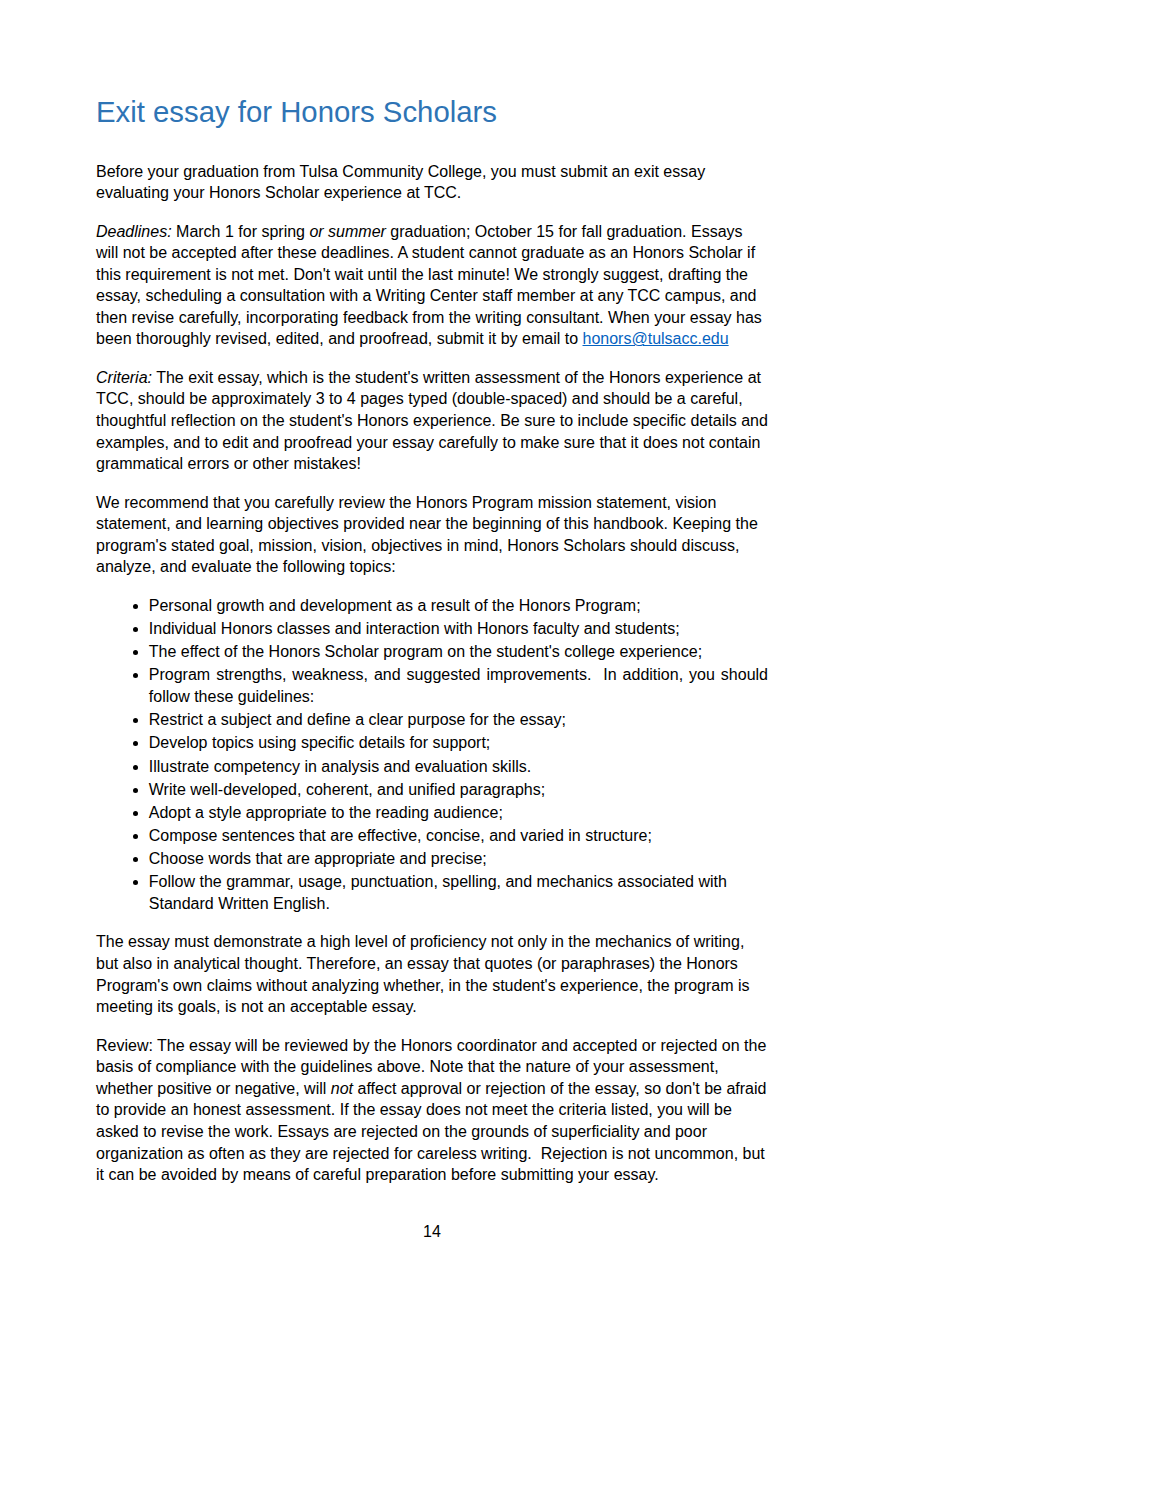Exit essay for Honors Scholars
Before your graduation from Tulsa Community College, you must submit an exit essay evaluating your Honors Scholar experience at TCC.
Deadlines: March 1 for spring or summer graduation; October 15 for fall graduation. Essays will not be accepted after these deadlines. A student cannot graduate as an Honors Scholar if this requirement is not met. Don't wait until the last minute! We strongly suggest, drafting the essay, scheduling a consultation with a Writing Center staff member at any TCC campus, and then revise carefully, incorporating feedback from the writing consultant. When your essay has been thoroughly revised, edited, and proofread, submit it by email to honors@tulsacc.edu
Criteria: The exit essay, which is the student's written assessment of the Honors experience at TCC, should be approximately 3 to 4 pages typed (double-spaced) and should be a careful, thoughtful reflection on the student's Honors experience. Be sure to include specific details and examples, and to edit and proofread your essay carefully to make sure that it does not contain grammatical errors or other mistakes!
We recommend that you carefully review the Honors Program mission statement, vision statement, and learning objectives provided near the beginning of this handbook. Keeping the program's stated goal, mission, vision, objectives in mind, Honors Scholars should discuss, analyze, and evaluate the following topics:
Personal growth and development as a result of the Honors Program;
Individual Honors classes and interaction with Honors faculty and students;
The effect of the Honors Scholar program on the student's college experience;
Program strengths, weakness, and suggested improvements. In addition, you should follow these guidelines:
Restrict a subject and define a clear purpose for the essay;
Develop topics using specific details for support;
Illustrate competency in analysis and evaluation skills.
Write well-developed, coherent, and unified paragraphs;
Adopt a style appropriate to the reading audience;
Compose sentences that are effective, concise, and varied in structure;
Choose words that are appropriate and precise;
Follow the grammar, usage, punctuation, spelling, and mechanics associated with Standard Written English.
The essay must demonstrate a high level of proficiency not only in the mechanics of writing, but also in analytical thought. Therefore, an essay that quotes (or paraphrases) the Honors Program's own claims without analyzing whether, in the student's experience, the program is meeting its goals, is not an acceptable essay.
Review: The essay will be reviewed by the Honors coordinator and accepted or rejected on the basis of compliance with the guidelines above. Note that the nature of your assessment, whether positive or negative, will not affect approval or rejection of the essay, so don't be afraid to provide an honest assessment. If the essay does not meet the criteria listed, you will be asked to revise the work. Essays are rejected on the grounds of superficiality and poor organization as often as they are rejected for careless writing. Rejection is not uncommon, but it can be avoided by means of careful preparation before submitting your essay.
14